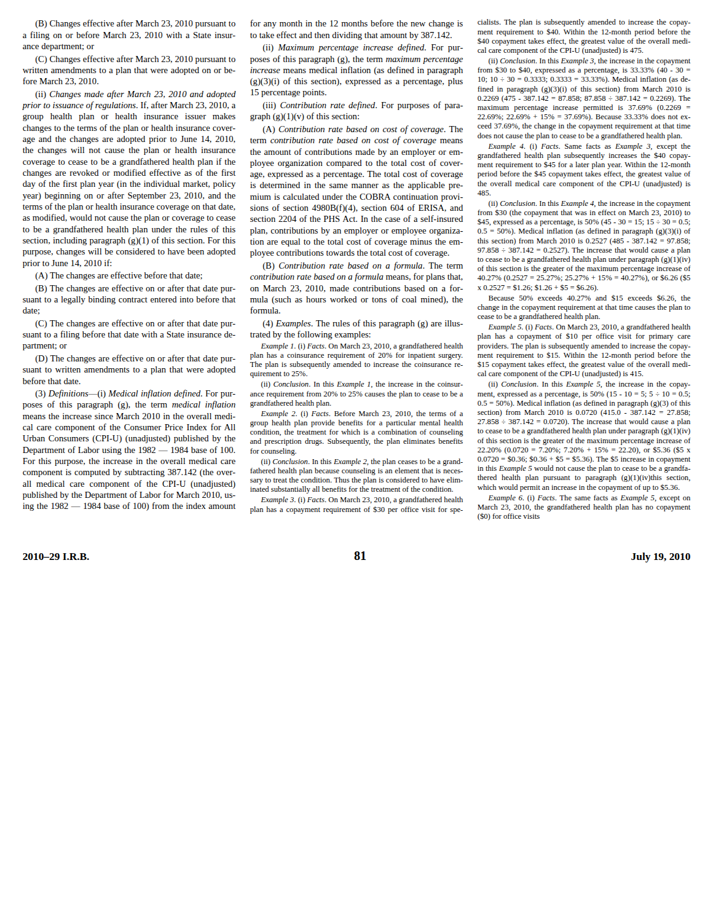(B) Changes effective after March 23, 2010 pursuant to a filing on or before March 23, 2010 with a State insurance department; or
(C) Changes effective after March 23, 2010 pursuant to written amendments to a plan that were adopted on or before March 23, 2010.
(ii) Changes made after March 23, 2010 and adopted prior to issuance of regulations. If, after March 23, 2010, a group health plan or health insurance issuer makes changes to the terms of the plan or health insurance coverage and the changes are adopted prior to June 14, 2010, the changes will not cause the plan or health insurance coverage to cease to be a grandfathered health plan if the changes are revoked or modified effective as of the first day of the first plan year (in the individual market, policy year) beginning on or after September 23, 2010, and the terms of the plan or health insurance coverage on that date, as modified, would not cause the plan or coverage to cease to be a grandfathered health plan under the rules of this section, including paragraph (g)(1) of this section. For this purpose, changes will be considered to have been adopted prior to June 14, 2010 if:
(A) The changes are effective before that date;
(B) The changes are effective on or after that date pursuant to a legally binding contract entered into before that date;
(C) The changes are effective on or after that date pursuant to a filing before that date with a State insurance department; or
(D) The changes are effective on or after that date pursuant to written amendments to a plan that were adopted before that date.
(3) Definitions—(i) Medical inflation defined. For purposes of this paragraph (g), the term medical inflation means the increase since March 2010 in the overall medical care component of the Consumer Price Index for All Urban Consumers (CPI-U) (unadjusted) published by the Department of Labor using the 1982 — 1984 base of 100. For this purpose, the increase in the overall medical care component is computed by subtracting 387.142 (the overall medical care component of the CPI-U (unadjusted) published by the Department of Labor for March 2010, using the 1982 — 1984 base of 100) from the index amount for any month in the 12 months before the new change is to take effect and then dividing that amount by 387.142.
(ii) Maximum percentage increase defined. For purposes of this paragraph (g), the term maximum percentage increase means medical inflation (as defined in paragraph (g)(3)(i) of this section), expressed as a percentage, plus 15 percentage points.
(iii) Contribution rate defined. For purposes of paragraph (g)(1)(v) of this section:
(A) Contribution rate based on cost of coverage. The term contribution rate based on cost of coverage means the amount of contributions made by an employer or employee organization compared to the total cost of coverage, expressed as a percentage. The total cost of coverage is determined in the same manner as the applicable premium is calculated under the COBRA continuation provisions of section 4980B(f)(4), section 604 of ERISA, and section 2204 of the PHS Act. In the case of a self-insured plan, contributions by an employer or employee organization are equal to the total cost of coverage minus the employee contributions towards the total cost of coverage.
(B) Contribution rate based on a formula. The term contribution rate based on a formula means, for plans that, on March 23, 2010, made contributions based on a formula (such as hours worked or tons of coal mined), the formula.
(4) Examples. The rules of this paragraph (g) are illustrated by the following examples:
Example 1. (i) Facts. On March 23, 2010, a grandfathered health plan has a coinsurance requirement of 20% for inpatient surgery. The plan is subsequently amended to increase the coinsurance requirement to 25%.
(ii) Conclusion. In this Example 1, the increase in the coinsurance requirement from 20% to 25% causes the plan to cease to be a grandfathered health plan.
Example 2. (i) Facts. Before March 23, 2010, the terms of a group health plan provide benefits for a particular mental health condition, the treatment for which is a combination of counseling and prescription drugs. Subsequently, the plan eliminates benefits for counseling.
(ii) Conclusion. In this Example 2, the plan ceases to be a grandfathered health plan because counseling is an element that is necessary to treat the condition. Thus the plan is considered to have eliminated substantially all benefits for the treatment of the condition.
Example 3. (i) Facts. On March 23, 2010, a grandfathered health plan has a copayment requirement of $30 per office visit for specialists. The plan is subsequently amended to increase the copayment requirement to $40. Within the 12-month period before the $40 copayment takes effect, the greatest value of the overall medical care component of the CPI-U (unadjusted) is 475.
(ii) Conclusion. In this Example 3, the increase in the copayment from $30 to $40, expressed as a percentage, is 33.33% (40 - 30 = 10; 10 ÷ 30 = 0.3333; 0.3333 = 33.33%). Medical inflation (as defined in paragraph (g)(3)(i) of this section) from March 2010 is 0.2269 (475 - 387.142 = 87.858; 87.858 ÷ 387.142 = 0.2269). The maximum percentage increase permitted is 37.69% (0.2269 = 22.69%; 22.69% + 15% = 37.69%). Because 33.33% does not exceed 37.69%, the change in the copayment requirement at that time does not cause the plan to cease to be a grandfathered health plan.
Example 4. (i) Facts. Same facts as Example 3, except the grandfathered health plan subsequently increases the $40 copayment requirement to $45 for a later plan year. Within the 12-month period before the $45 copayment takes effect, the greatest value of the overall medical care component of the CPI-U (unadjusted) is 485.
(ii) Conclusion. In this Example 4, the increase in the copayment from $30 (the copayment that was in effect on March 23, 2010) to $45, expressed as a percentage, is 50% (45 - 30 = 15; 15 ÷ 30 = 0.5; 0.5 = 50%). Medical inflation (as defined in paragraph (g)(3)(i) of this section) from March 2010 is 0.2527 (485 - 387.142 = 97.858; 97.858 ÷ 387.142 = 0.2527). The increase that would cause a plan to cease to be a grandfathered health plan under paragraph (g)(1)(iv) of this section is the greater of the maximum percentage increase of 40.27% (0.2527 = 25.27%; 25.27% + 15% = 40.27%), or $6.26 ($5 x 0.2527 = $1.26; $1.26 + $5 = $6.26).
Because 50% exceeds 40.27% and $15 exceeds $6.26, the change in the copayment requirement at that time causes the plan to cease to be a grandfathered health plan.
Example 5. (i) Facts. On March 23, 2010, a grandfathered health plan has a copayment of $10 per office visit for primary care providers. The plan is subsequently amended to increase the copayment requirement to $15. Within the 12-month period before the $15 copayment takes effect, the greatest value of the overall medical care component of the CPI-U (unadjusted) is 415.
(ii) Conclusion. In this Example 5, the increase in the copayment, expressed as a percentage, is 50% (15 - 10 = 5; 5 ÷ 10 = 0.5; 0.5 = 50%). Medical inflation (as defined in paragraph (g)(3) of this section) from March 2010 is 0.0720 (415.0 - 387.142 = 27.858; 27.858 ÷ 387.142 = 0.0720). The increase that would cause a plan to cease to be a grandfathered health plan under paragraph (g)(1)(iv) of this section is the greater of the maximum percentage increase of 22.20% (0.0720 = 7.20%; 7.20% + 15% = 22.20), or $5.36 ($5 x 0.0720 = $0.36; $0.36 + $5 = $5.36). The $5 increase in copayment in this Example 5 would not cause the plan to cease to be a grandfathered health plan pursuant to paragraph (g)(1)(iv)this section, which would permit an increase in the copayment of up to $5.36.
Example 6. (i) Facts. The same facts as Example 5, except on March 23, 2010, the grandfathered health plan has no copayment ($0) for office visits
2010–29 I.R.B. 81 July 19, 2010